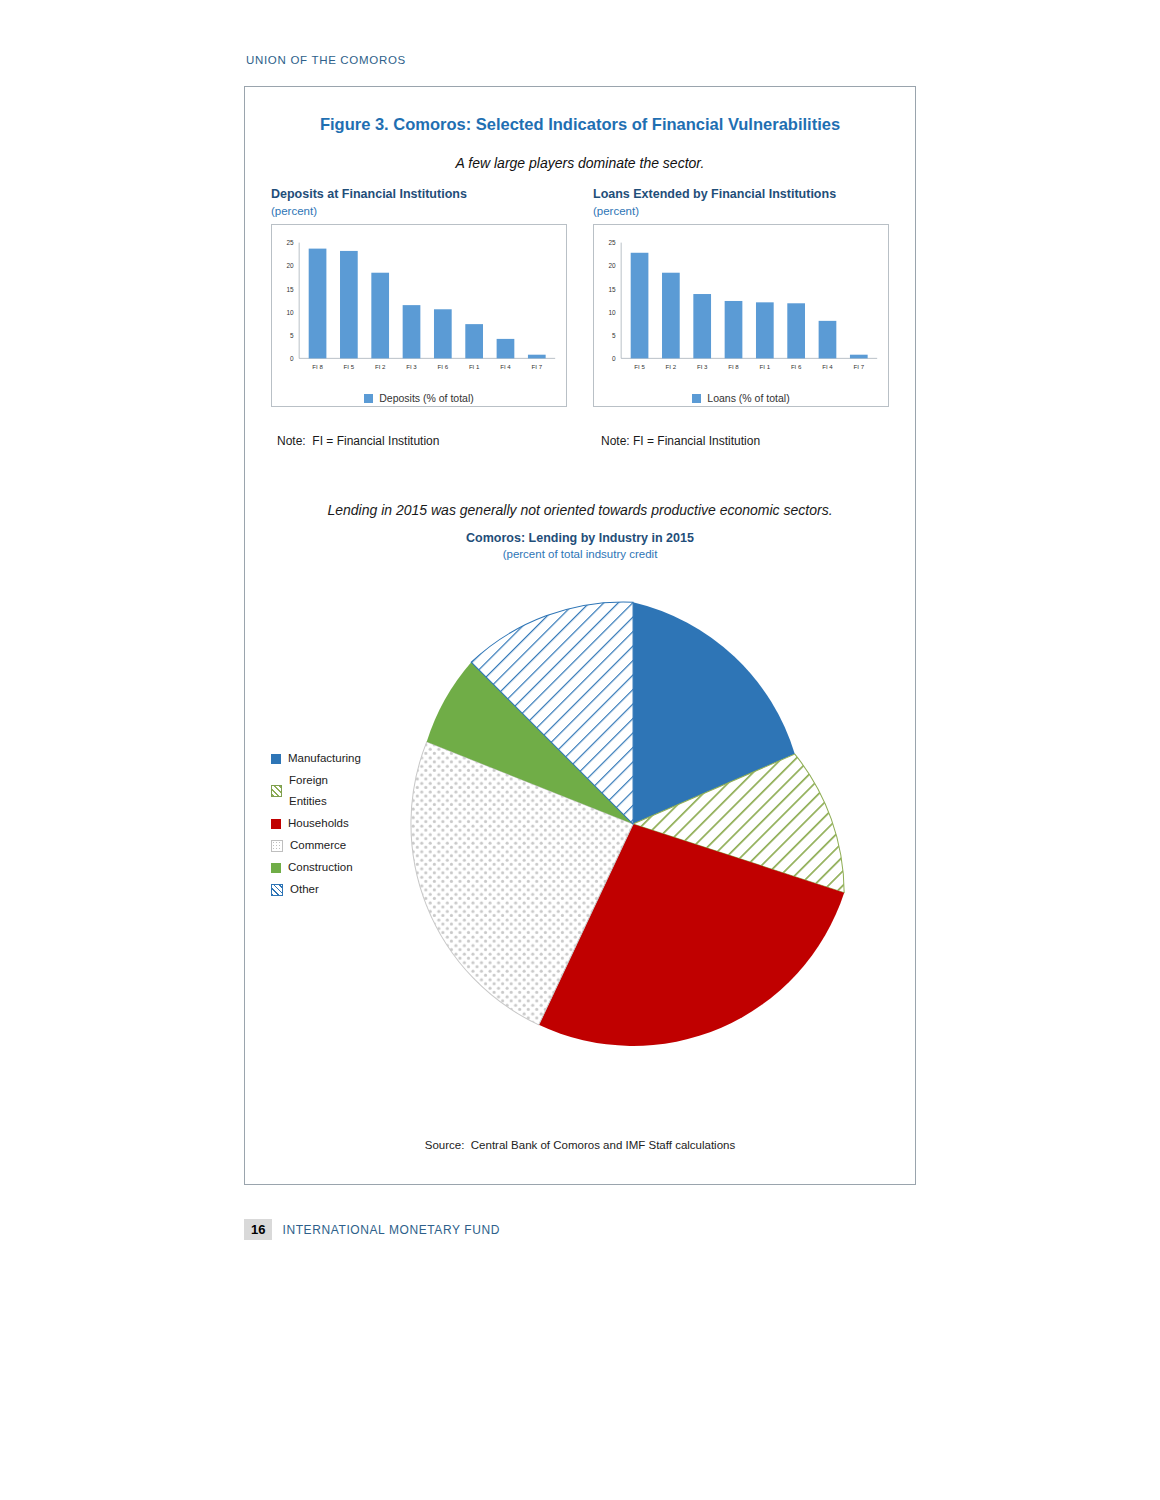Union of the Comoros
Figure 3. Comoros: Selected Indicators of Financial Vulnerabilities
A few large players dominate the sector.
Deposits at Financial Institutions
(percent)
25 20 15 10 5 0 FI 8 FI 5 FI 2 FI 3 FI 6 FI 1 FI 4 FI 7
Deposits (% of total)
Loans Extended by Financial Institutions
(percent)
25 20 15 10 5 0 FI 5 FI 2 FI 3 FI 8 FI 1 FI 6 FI 4 FI 7
Loans (% of total)
Note: FI = Financial Institution
Note: FI = Financial Institution
Lending in 2015 was generally not oriented towards productive economic sectors.
Comoros: Lending by Industry in 2015
(percent of total indsutry credit
Manufacturing
Foreign Entities
Households
Commerce
Construction
Other
Pie: center 150,150 r 130. Start at 12 o'clock, clockwise. Manufacturing 13% (0-46.8deg) Foreign Entities 17% (46.8-108deg) Households 27% (108-205.2deg) Commerce 24% (205.2-291.6deg) Construction 7% (291.6-316.8deg) Other 12% (316.8-360deg)
Source: Central Bank of Comoros and IMF Staff calculations
16 International Monetary Fund